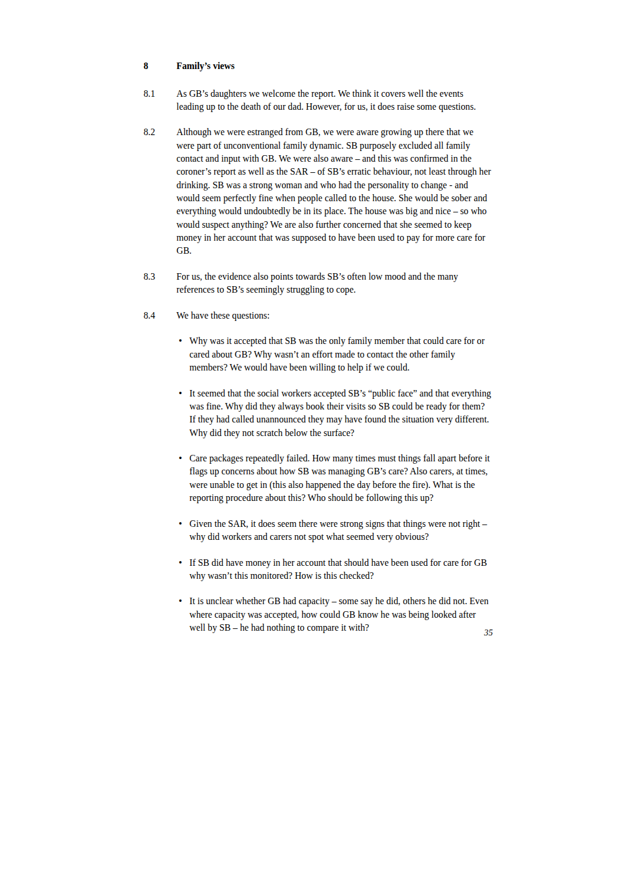8 Family’s views
8.1 As GB’s daughters we welcome the report. We think it covers well the events leading up to the death of our dad. However, for us, it does raise some questions.
8.2 Although we were estranged from GB, we were aware growing up there that we were part of unconventional family dynamic. SB purposely excluded all family contact and input with GB. We were also aware – and this was confirmed in the coroner’s report as well as the SAR – of SB’s erratic behaviour, not least through her drinking. SB was a strong woman and who had the personality to change - and would seem perfectly fine when people called to the house. She would be sober and everything would undoubtedly be in its place. The house was big and nice – so who would suspect anything? We are also further concerned that she seemed to keep money in her account that was supposed to have been used to pay for more care for GB.
8.3 For us, the evidence also points towards SB’s often low mood and the many references to SB’s seemingly struggling to cope.
8.4 We have these questions:
Why was it accepted that SB was the only family member that could care for or cared about GB? Why wasn’t an effort made to contact the other family members? We would have been willing to help if we could.
It seemed that the social workers accepted SB’s “public face” and that everything was fine. Why did they always book their visits so SB could be ready for them? If they had called unannounced they may have found the situation very different. Why did they not scratch below the surface?
Care packages repeatedly failed. How many times must things fall apart before it flags up concerns about how SB was managing GB’s care? Also carers, at times, were unable to get in (this also happened the day before the fire). What is the reporting procedure about this? Who should be following this up?
Given the SAR, it does seem there were strong signs that things were not right – why did workers and carers not spot what seemed very obvious?
If SB did have money in her account that should have been used for care for GB why wasn’t this monitored? How is this checked?
It is unclear whether GB had capacity – some say he did, others he did not. Even where capacity was accepted, how could GB know he was being looked after well by SB – he had nothing to compare it with?
35